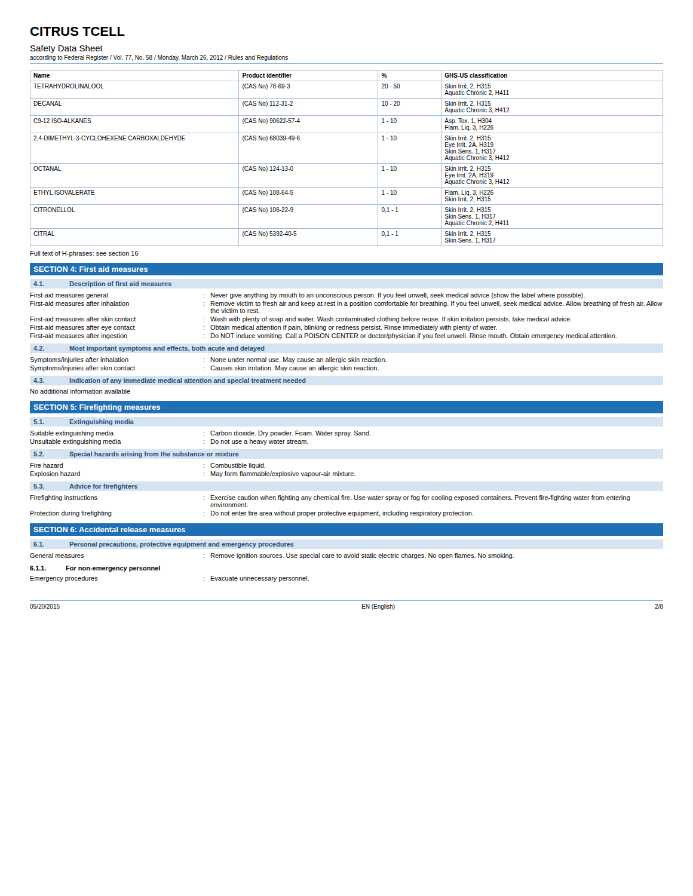CITRUS TCELL
Safety Data Sheet
according to Federal Register / Vol. 77, No. 58 / Monday, March 26, 2012 / Rules and Regulations
| Name | Product identifier | % | GHS-US classification |
| --- | --- | --- | --- |
| TETRAHYDROLINALOOL | (CAS No) 78-69-3 | 20 - 50 | Skin Irrit. 2, H315 Aquatic Chronic 2, H411 |
| DECANAL | (CAS No) 112-31-2 | 10 - 20 | Skin Irrit. 2, H315 Aquatic Chronic 3, H412 |
| C9-12 ISO-ALKANES | (CAS No) 90622-57-4 | 1 - 10 | Asp. Tox. 1, H304 Flam. Liq. 3, H226 |
| 2,4-DIMETHYL-3-CYCLOHEXENE CARBOXALDEHYDE | (CAS No) 68039-49-6 | 1 - 10 | Skin Irrit. 2, H315 Eye Irrit. 2A, H319 Skin Sens. 1, H317 Aquatic Chronic 3, H412 |
| OCTANAL | (CAS No) 124-13-0 | 1 - 10 | Skin Irrit. 2, H315 Eye Irrit. 2A, H319 Aquatic Chronic 3, H412 |
| ETHYL ISOVALERATE | (CAS No) 108-64-5 | 1 - 10 | Flam. Liq. 3, H226 Skin Irrit. 2, H315 |
| CITRONELLOL | (CAS No) 106-22-9 | 0,1 - 1 | Skin Irrit. 2, H315 Skin Sens. 1, H317 Aquatic Chronic 2, H411 |
| CITRAL | (CAS No) 5392-40-5 | 0,1 - 1 | Skin Irrit. 2, H315 Skin Sens. 1, H317 |
Full text of H-phrases: see section 16
SECTION 4: First aid measures
4.1. Description of first aid measures
| First-aid measures general | : | Never give anything by mouth to an unconscious person. If you feel unwell, seek medical advice (show the label where possible). |
| First-aid measures after inhalation | : | Remove victim to fresh air and keep at rest in a position comfortable for breathing. If you feel unwell, seek medical advice. Allow breathing of fresh air. Allow the victim to rest. |
| First-aid measures after skin contact | : | Wash with plenty of soap and water. Wash contaminated clothing before reuse. If skin irritation persists, take medical advice. |
| First-aid measures after eye contact | : | Obtain medical attention if pain, blinking or redness persist. Rinse immediately with plenty of water. |
| First-aid measures after ingestion | : | Do NOT induce vomiting. Call a POISON CENTER or doctor/physician if you feel unwell. Rinse mouth. Obtain emergency medical attention. |
4.2. Most important symptoms and effects, both acute and delayed
| Symptoms/injuries after inhalation | : | None under normal use. May cause an allergic skin reaction. |
| Symptoms/injuries after skin contact | : | Causes skin irritation. May cause an allergic skin reaction. |
4.3. Indication of any immediate medical attention and special treatment needed
No additional information available
SECTION 5: Firefighting measures
5.1. Extinguishing media
| Suitable extinguishing media | : | Carbon dioxide. Dry powder. Foam. Water spray. Sand. |
| Unsuitable extinguishing media | : | Do not use a heavy water stream. |
5.2. Special hazards arising from the substance or mixture
| Fire hazard | : | Combustible liquid. |
| Explosion hazard | : | May form flammable/explosive vapour-air mixture. |
5.3. Advice for firefighters
| Firefighting instructions | : | Exercise caution when fighting any chemical fire. Use water spray or fog for cooling exposed containers. Prevent fire-fighting water from entering environment. |
| Protection during firefighting | : | Do not enter fire area without proper protective equipment, including respiratory protection. |
SECTION 6: Accidental release measures
6.1. Personal precautions, protective equipment and emergency procedures
| General measures | : | Remove ignition sources. Use special care to avoid static electric charges. No open flames. No smoking. |
6.1.1. For non-emergency personnel
| Emergency procedures | : | Evacuate unnecessary personnel. |
05/20/2015
EN (English)
2/8